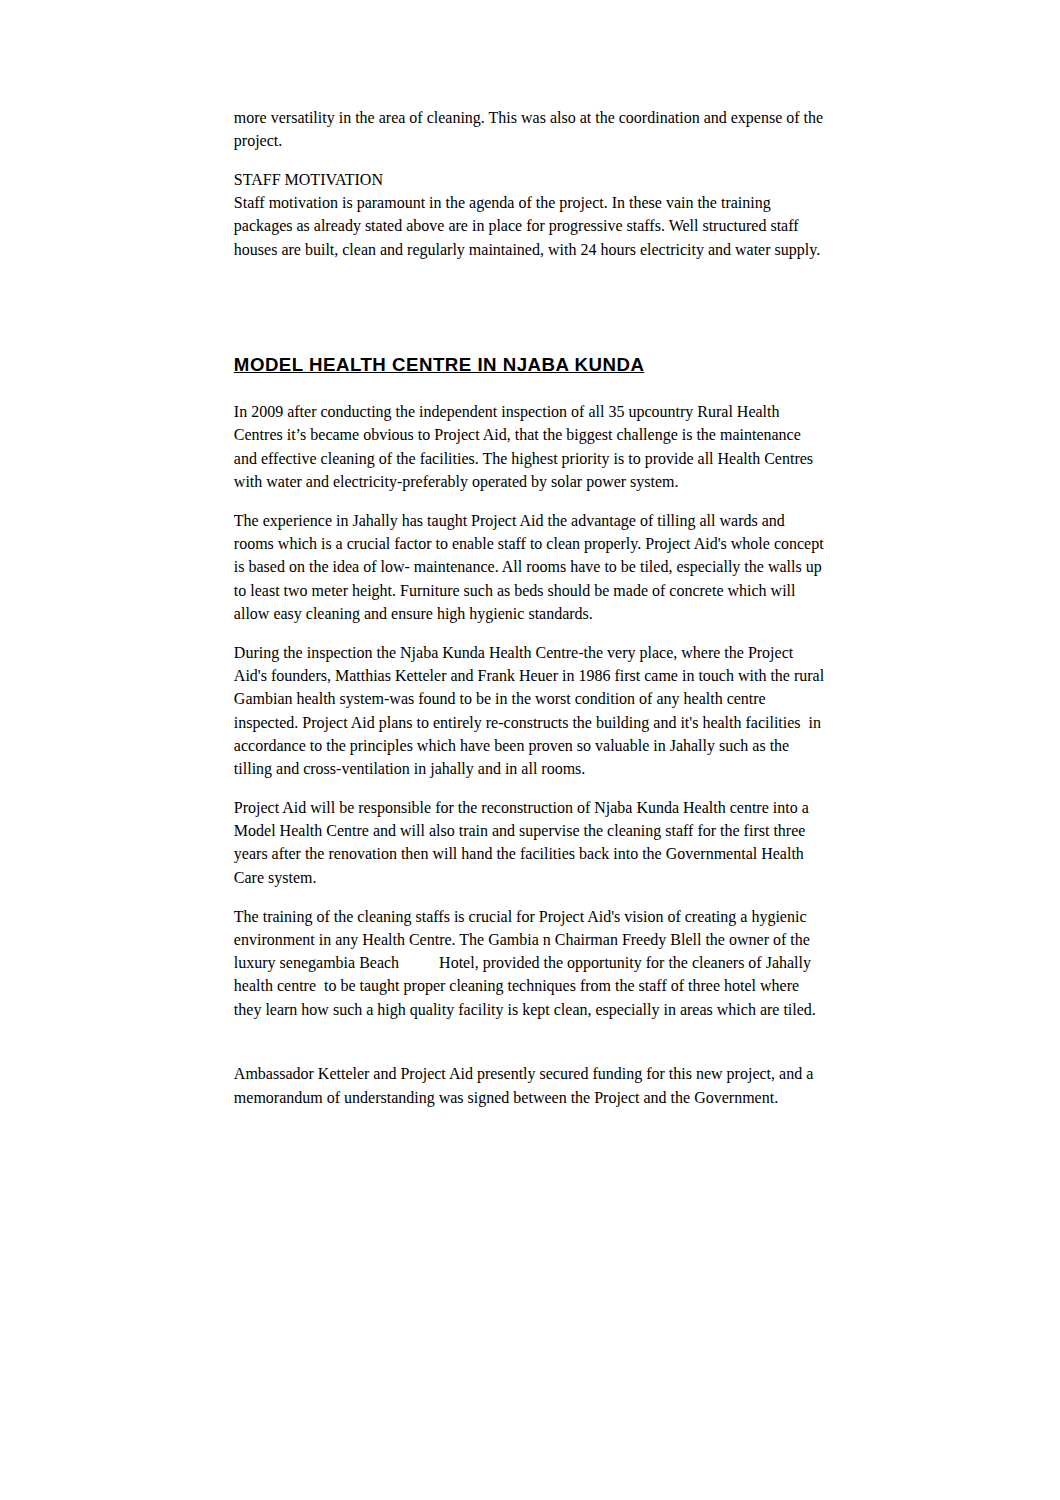more versatility in the area of cleaning. This was also at the coordination and expense of the project.
STAFF MOTIVATION
Staff motivation is paramount in the agenda of the project. In these vain the training packages as already stated above are in place for progressive staffs. Well structured staff houses are built, clean and regularly maintained, with 24 hours electricity and water supply.
MODEL HEALTH CENTRE IN NJABA KUNDA
In 2009 after conducting the independent inspection of all 35 upcountry Rural Health Centres it’s became obvious to Project Aid, that the biggest challenge is the maintenance and effective cleaning of the facilities. The highest priority is to provide all Health Centres with water and electricity-preferably operated by solar power system.
The experience in Jahally has taught Project Aid the advantage of tilling all wards and rooms which is a crucial factor to enable staff to clean properly. Project Aid's whole concept is based on the idea of low- maintenance. All rooms have to be tiled, especially the walls up to least two meter height. Furniture such as beds should be made of concrete which will allow easy cleaning and ensure high hygienic standards.
During the inspection the Njaba Kunda Health Centre-the very place, where the Project Aid's founders, Matthias Ketteler and Frank Heuer in 1986 first came in touch with the rural Gambian health system-was found to be in the worst condition of any health centre inspected. Project Aid plans to entirely re-constructs the building and it's health facilities in accordance to the principles which have been proven so valuable in Jahally such as the tilling and cross-ventilation in jahally and in all rooms.
Project Aid will be responsible for the reconstruction of Njaba Kunda Health centre into a Model Health Centre and will also train and supervise the cleaning staff for the first three years after the renovation then will hand the facilities back into the Governmental Health Care system.
The training of the cleaning staffs is crucial for Project Aid's vision of creating a hygienic environment in any Health Centre. The Gambia n Chairman Freedy Blell the owner of the luxury senegambia Beach Hotel, provided the opportunity for the cleaners of Jahally health centre to be taught proper cleaning techniques from the staff of three hotel where they learn how such a high quality facility is kept clean, especially in areas which are tiled.
Ambassador Ketteler and Project Aid presently secured funding for this new project, and a memorandum of understanding was signed between the Project and the Government.